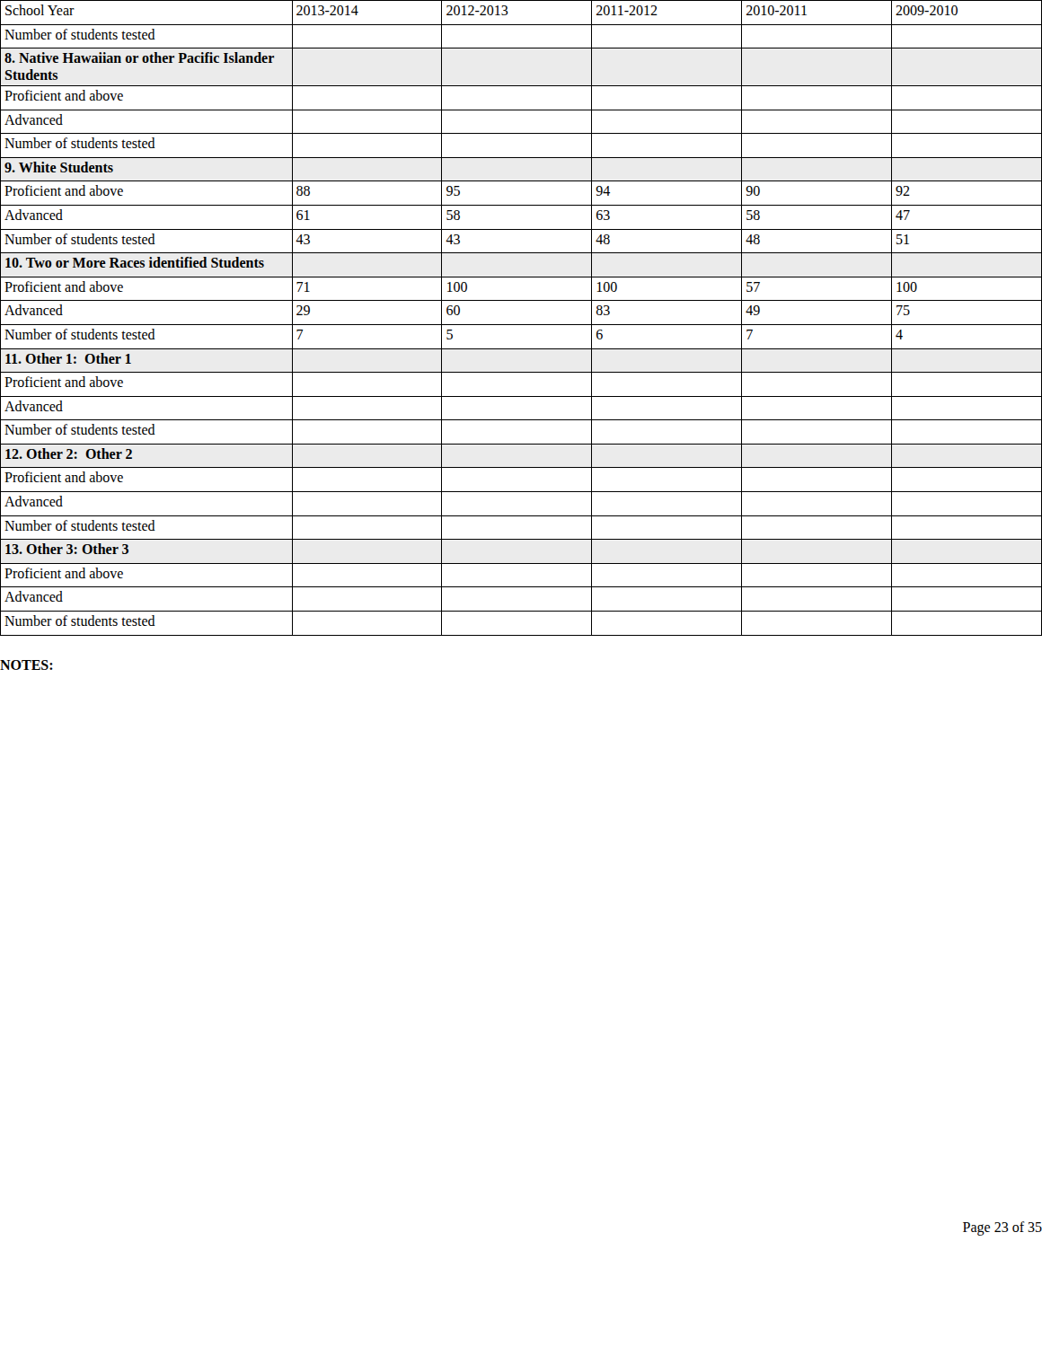| School Year | 2013-2014 | 2012-2013 | 2011-2012 | 2010-2011 | 2009-2010 |
| Number of students tested | | | | | |
| 8. Native Hawaiian or other Pacific Islander Students | | | | | |
| Proficient and above | | | | | |
| Advanced | | | | | |
| Number of students tested | | | | | |
| 9. White Students | | | | | |
| Proficient and above | 88 | 95 | 94 | 90 | 92 |
| Advanced | 61 | 58 | 63 | 58 | 47 |
| Number of students tested | 43 | 43 | 48 | 48 | 51 |
| 10. Two or More Races identified Students | | | | | |
| Proficient and above | 71 | 100 | 100 | 57 | 100 |
| Advanced | 29 | 60 | 83 | 49 | 75 |
| Number of students tested | 7 | 5 | 6 | 7 | 4 |
| 11. Other 1: Other 1 | | | | | |
| Proficient and above | | | | | |
| Advanced | | | | | |
| Number of students tested | | | | | |
| 12. Other 2: Other 2 | | | | | |
| Proficient and above | | | | | |
| Advanced | | | | | |
| Number of students tested | | | | | |
| 13. Other 3: Other 3 | | | | | |
| Proficient and above | | | | | |
| Advanced | | | | | |
| Number of students tested | | | | | |
NOTES:
Page 23 of 35